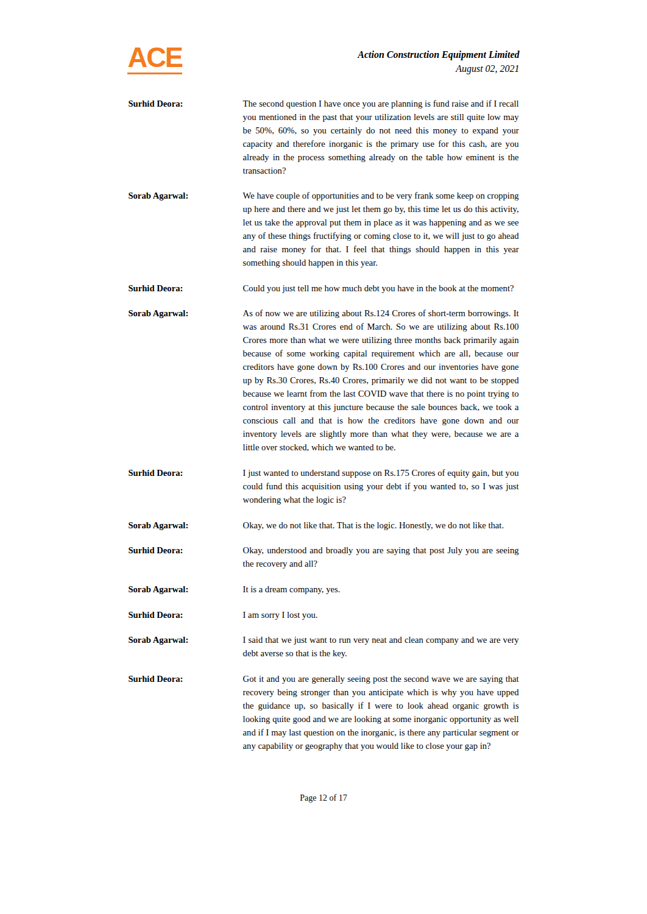ACE
Action Construction Equipment Limited
August 02, 2021
| Surhid Deora: | The second question I have once you are planning is fund raise and if I recall you mentioned in the past that your utilization levels are still quite low may be 50%, 60%, so you certainly do not need this money to expand your capacity and therefore inorganic is the primary use for this cash, are you already in the process something already on the table how eminent is the transaction? |
| Sorab Agarwal: | We have couple of opportunities and to be very frank some keep on cropping up here and there and we just let them go by, this time let us do this activity, let us take the approval put them in place as it was happening and as we see any of these things fructifying or coming close to it, we will just to go ahead and raise money for that. I feel that things should happen in this year something should happen in this year. |
| Surhid Deora: | Could you just tell me how much debt you have in the book at the moment? |
| Sorab Agarwal: | As of now we are utilizing about Rs.124 Crores of short-term borrowings. It was around Rs.31 Crores end of March. So we are utilizing about Rs.100 Crores more than what we were utilizing three months back primarily again because of some working capital requirement which are all, because our creditors have gone down by Rs.100 Crores and our inventories have gone up by Rs.30 Crores, Rs.40 Crores, primarily we did not want to be stopped because we learnt from the last COVID wave that there is no point trying to control inventory at this juncture because the sale bounces back, we took a conscious call and that is how the creditors have gone down and our inventory levels are slightly more than what they were, because we are a little over stocked, which we wanted to be. |
| Surhid Deora: | I just wanted to understand suppose on Rs.175 Crores of equity gain, but you could fund this acquisition using your debt if you wanted to, so I was just wondering what the logic is? |
| Sorab Agarwal: | Okay, we do not like that. That is the logic. Honestly, we do not like that. |
| Surhid Deora: | Okay, understood and broadly you are saying that post July you are seeing the recovery and all? |
| Sorab Agarwal: | It is a dream company, yes. |
| Surhid Deora: | I am sorry I lost you. |
| Sorab Agarwal: | I said that we just want to run very neat and clean company and we are very debt averse so that is the key. |
| Surhid Deora: | Got it and you are generally seeing post the second wave we are saying that recovery being stronger than you anticipate which is why you have upped the guidance up, so basically if I were to look ahead organic growth is looking quite good and we are looking at some inorganic opportunity as well and if I may last question on the inorganic, is there any particular segment or any capability or geography that you would like to close your gap in? |
Page 12 of 17